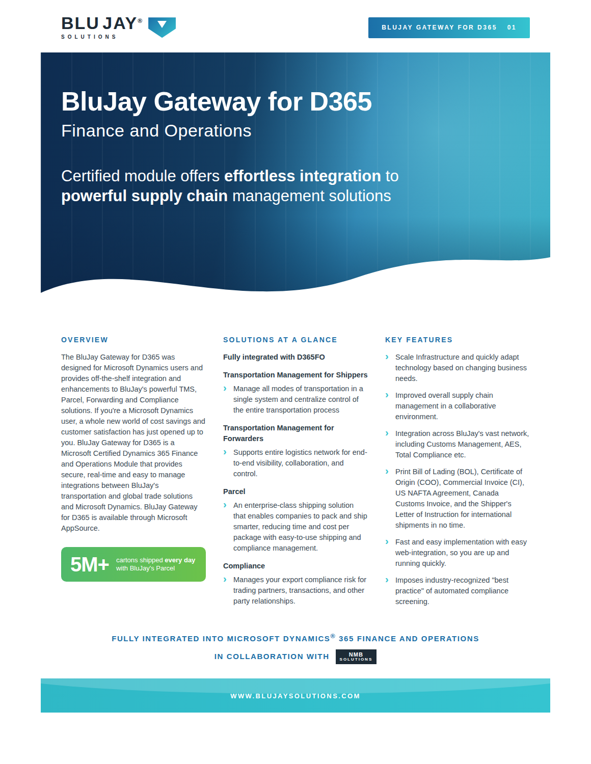BLU JAY®
SOLUTIONS
BLUJAY GATEWAY FOR D365 01
BluJay Gateway for D365
Finance and Operations
Certified module offers effortless integration to powerful supply chain management solutions
Overview
The BluJay Gateway for D365 was designed for Microsoft Dynamics users and provides off-the-shelf integration and enhancements to BluJay's powerful TMS, Parcel, Forwarding and Compliance solutions. If you're a Microsoft Dynamics user, a whole new world of cost savings and customer satisfaction has just opened up to you. BluJay Gateway for D365 is a Microsoft Certified Dynamics 365 Finance and Operations Module that provides secure, real-time and easy to manage integrations between BluJay's transportation and global trade solutions and Microsoft Dynamics. BluJay Gateway for D365 is available through Microsoft AppSource.
5M+
cartons shipped every day with BluJay's Parcel
Solutions at a Glance
Fully integrated with D365FO
Transportation Management for Shippers
Manage all modes of transportation in a single system and centralize control of the entire transportation process
Transportation Management for Forwarders
Supports entire logistics network for end-to-end visibility, collaboration, and control.
Parcel
An enterprise-class shipping solution that enables companies to pack and ship smarter, reducing time and cost per package with easy-to-use shipping and compliance management.
Compliance
Manages your export compliance risk for trading partners, transactions, and other party relationships.
Key Features
Scale Infrastructure and quickly adapt technology based on changing business needs.
Improved overall supply chain management in a collaborative environment.
Integration across BluJay's vast network, including Customs Management, AES, Total Compliance etc.
Print Bill of Lading (BOL), Certificate of Origin (COO), Commercial Invoice (CI), US NAFTA Agreement, Canada Customs Invoice, and the Shipper's Letter of Instruction for international shipments in no time.
Fast and easy implementation with easy web-integration, so you are up and running quickly.
Imposes industry-recognized "best practice" of automated compliance screening.
FULLY INTEGRATED INTO MICROSOFT DYNAMICS® 365 FINANCE AND OPERATIONS
IN COLLABORATION WITH NMBSOLUTIONS
WWW.BLUJAYSOLUTIONS.COM